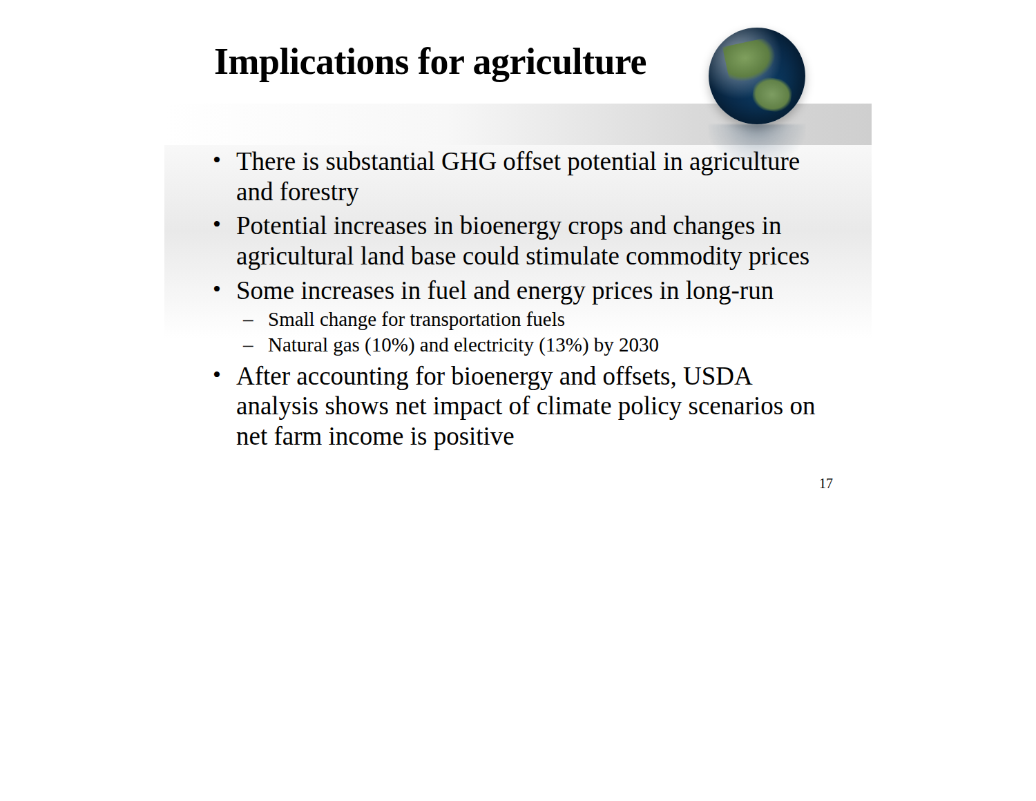Implications for agriculture
There is substantial GHG offset potential in agriculture and forestry
Potential increases in bioenergy crops and changes in agricultural land base could stimulate commodity prices
Some increases in fuel and energy prices in long-run
Small change for transportation fuels
Natural gas (10%) and electricity (13%) by 2030
After accounting for bioenergy and offsets, USDA analysis shows net impact of climate policy scenarios on net farm income is positive
17